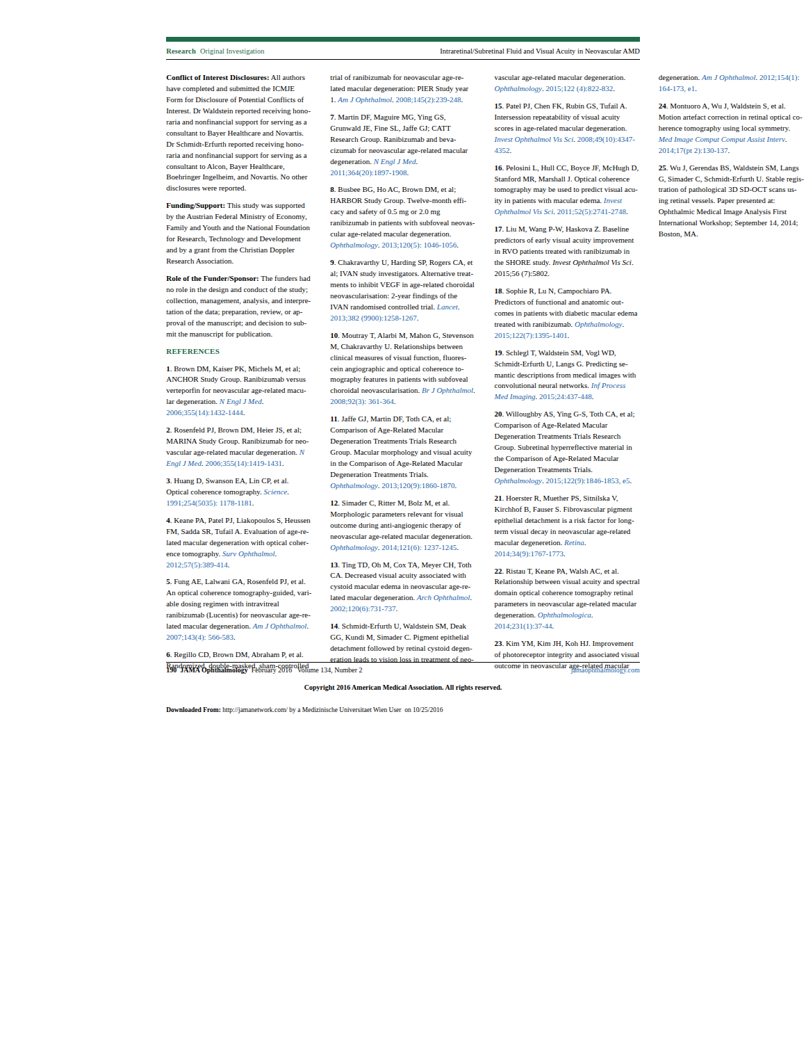Research Original Investigation
Intraretinal/Subretinal Fluid and Visual Acuity in Neovascular AMD
Conflict of Interest Disclosures: All authors have completed and submitted the ICMJE Form for Disclosure of Potential Conflicts of Interest. Dr Waldstein reported receiving honoraria and nonfinancial support for serving as a consultant to Bayer Healthcare and Novartis. Dr Schmidt-Erfurth reported receiving honoraria and nonfinancial support for serving as a consultant to Alcon, Bayer Healthcare, Boehringer Ingelheim, and Novartis. No other disclosures were reported.
Funding/Support: This study was supported by the Austrian Federal Ministry of Economy, Family and Youth and the National Foundation for Research, Technology and Development and by a grant from the Christian Doppler Research Association.
Role of the Funder/Sponsor: The funders had no role in the design and conduct of the study; collection, management, analysis, and interpretation of the data; preparation, review, or approval of the manuscript; and decision to submit the manuscript for publication.
REFERENCES
1. Brown DM, Kaiser PK, Michels M, et al; ANCHOR Study Group. Ranibizumab versus verteporfin for neovascular age-related macular degeneration. N Engl J Med. 2006;355(14):1432-1444.
2. Rosenfeld PJ, Brown DM, Heier JS, et al; MARINA Study Group. Ranibizumab for neovascular age-related macular degeneration. N Engl J Med. 2006;355(14):1419-1431.
3. Huang D, Swanson EA, Lin CP, et al. Optical coherence tomography. Science. 1991;254(5035): 1178-1181.
4. Keane PA, Patel PJ, Liakopoulos S, Heussen FM, Sadda SR, Tufail A. Evaluation of age-related macular degeneration with optical coherence tomography. Surv Ophthalmol. 2012;57(5):389-414.
5. Fung AE, Lalwani GA, Rosenfeld PJ, et al. An optical coherence tomography-guided, variable dosing regimen with intravitreal ranibizumab (Lucentis) for neovascular age-related macular degeneration. Am J Ophthalmol. 2007;143(4): 566-583.
6. Regillo CD, Brown DM, Abraham P, et al. Randomized, double-masked, sham-controlled trial of ranibizumab for neovascular age-related macular degeneration: PIER Study year 1. Am J Ophthalmol. 2008;145(2):239-248.
7. Martin DF, Maguire MG, Ying GS, Grunwald JE, Fine SL, Jaffe GJ; CATT Research Group. Ranibizumab and bevacizumab for neovascular age-related macular degeneration. N Engl J Med. 2011;364(20):1897-1908.
8. Busbee BG, Ho AC, Brown DM, et al; HARBOR Study Group. Twelve-month efficacy and safety of 0.5 mg or 2.0 mg ranibizumab in patients with subfoveal neovascular age-related macular degeneration. Ophthalmology. 2013;120(5): 1046-1056.
9. Chakravarthy U, Harding SP, Rogers CA, et al; IVAN study investigators. Alternative treatments to inhibit VEGF in age-related choroidal neovascularisation: 2-year findings of the IVAN randomised controlled trial. Lancet. 2013;382 (9900):1258-1267.
10. Moutray T, Alarbi M, Mahon G, Stevenson M, Chakravarthy U. Relationships between clinical measures of visual function, fluorescein angiographic and optical coherence tomography features in patients with subfoveal choroidal neovascularisation. Br J Ophthalmol. 2008;92(3): 361-364.
11. Jaffe GJ, Martin DF, Toth CA, et al; Comparison of Age-Related Macular Degeneration Treatments Trials Research Group. Macular morphology and visual acuity in the Comparison of Age-Related Macular Degeneration Treatments Trials. Ophthalmology. 2013;120(9):1860-1870.
12. Simader C, Ritter M, Bolz M, et al. Morphologic parameters relevant for visual outcome during anti-angiogenic therapy of neovascular age-related macular degeneration. Ophthalmology. 2014;121(6): 1237-1245.
13. Ting TD, Oh M, Cox TA, Meyer CH, Toth CA. Decreased visual acuity associated with cystoid macular edema in neovascular age-related macular degeneration. Arch Ophthalmol. 2002;120(6):731-737.
14. Schmidt-Erfurth U, Waldstein SM, Deak GG, Kundi M, Simader C. Pigment epithelial detachment followed by retinal cystoid degeneration leads to vision loss in treatment of neovascular age-related macular degeneration. Ophthalmology. 2015;122 (4):822-832.
15. Patel PJ, Chen FK, Rubin GS, Tufail A. Intersession repeatability of visual acuity scores in age-related macular degeneration. Invest Ophthalmol Vis Sci. 2008;49(10):4347-4352.
16. Pelosini L, Hull CC, Boyce JF, McHugh D, Stanford MR, Marshall J. Optical coherence tomography may be used to predict visual acuity in patients with macular edema. Invest Ophthalmol Vis Sci. 2011;52(5):2741-2748.
17. Liu M, Wang P-W, Haskova Z. Baseline predictors of early visual acuity improvement in RVO patients treated with ranibizumab in the SHORE study. Invest Ophthalmol Vis Sci. 2015;56 (7):5802.
18. Sophie R, Lu N, Campochiaro PA. Predictors of functional and anatomic outcomes in patients with diabetic macular edema treated with ranibizumab. Ophthalmology. 2015;122(7):1395-1401.
19. Schlegl T, Waldstein SM, Vogl WD, Schmidt-Erfurth U, Langs G. Predicting semantic descriptions from medical images with convolutional neural networks. Inf Process Med Imaging. 2015;24:437-448.
20. Willoughby AS, Ying G-S, Toth CA, et al; Comparison of Age-Related Macular Degeneration Treatments Trials Research Group. Subretinal hyperreflective material in the Comparison of Age-Related Macular Degeneration Treatments Trials. Ophthalmology. 2015;122(9):1846-1853, e5.
21. Hoerster R, Muether PS, Sitnilska V, Kirchhof B, Fauser S. Fibrovascular pigment epithelial detachment is a risk factor for long-term visual decay in neovascular age-related macular degeneretion. Retina. 2014;34(9):1767-1773.
22. Ristau T, Keane PA, Walsh AC, et al. Relationship between visual acuity and spectral domain optical coherence tomography retinal parameters in neovascular age-related macular degeneration. Ophthalmologica. 2014;231(1):37-44.
23. Kim YM, Kim JH, Koh HJ. Improvement of photoreceptor integrity and associated visual outcome in neovascular age-related macular degeneration. Am J Ophthalmol. 2012;154(1): 164-173, e1.
24. Montuoro A, Wu J, Waldstein S, et al. Motion artefact correction in retinal optical coherence tomography using local symmetry. Med Image Comput Comput Assist Interv. 2014;17(pt 2):130-137.
25. Wu J, Gerendas BS, Waldstein SM, Langs G, Simader C, Schmidt-Erfurth U. Stable registration of pathological 3D SD-OCT scans using retinal vessels. Paper presented at: Ophthalmic Medical Image Analysis First International Workshop; September 14, 2014; Boston, MA.
190 JAMA Ophthalmology February 2016 Volume 134, Number 2
jamaophthalmology.com
Copyright 2016 American Medical Association. All rights reserved.
Downloaded From: http://jamanetwork.com/ by a Medizinische Universitaet Wien User on 10/25/2016